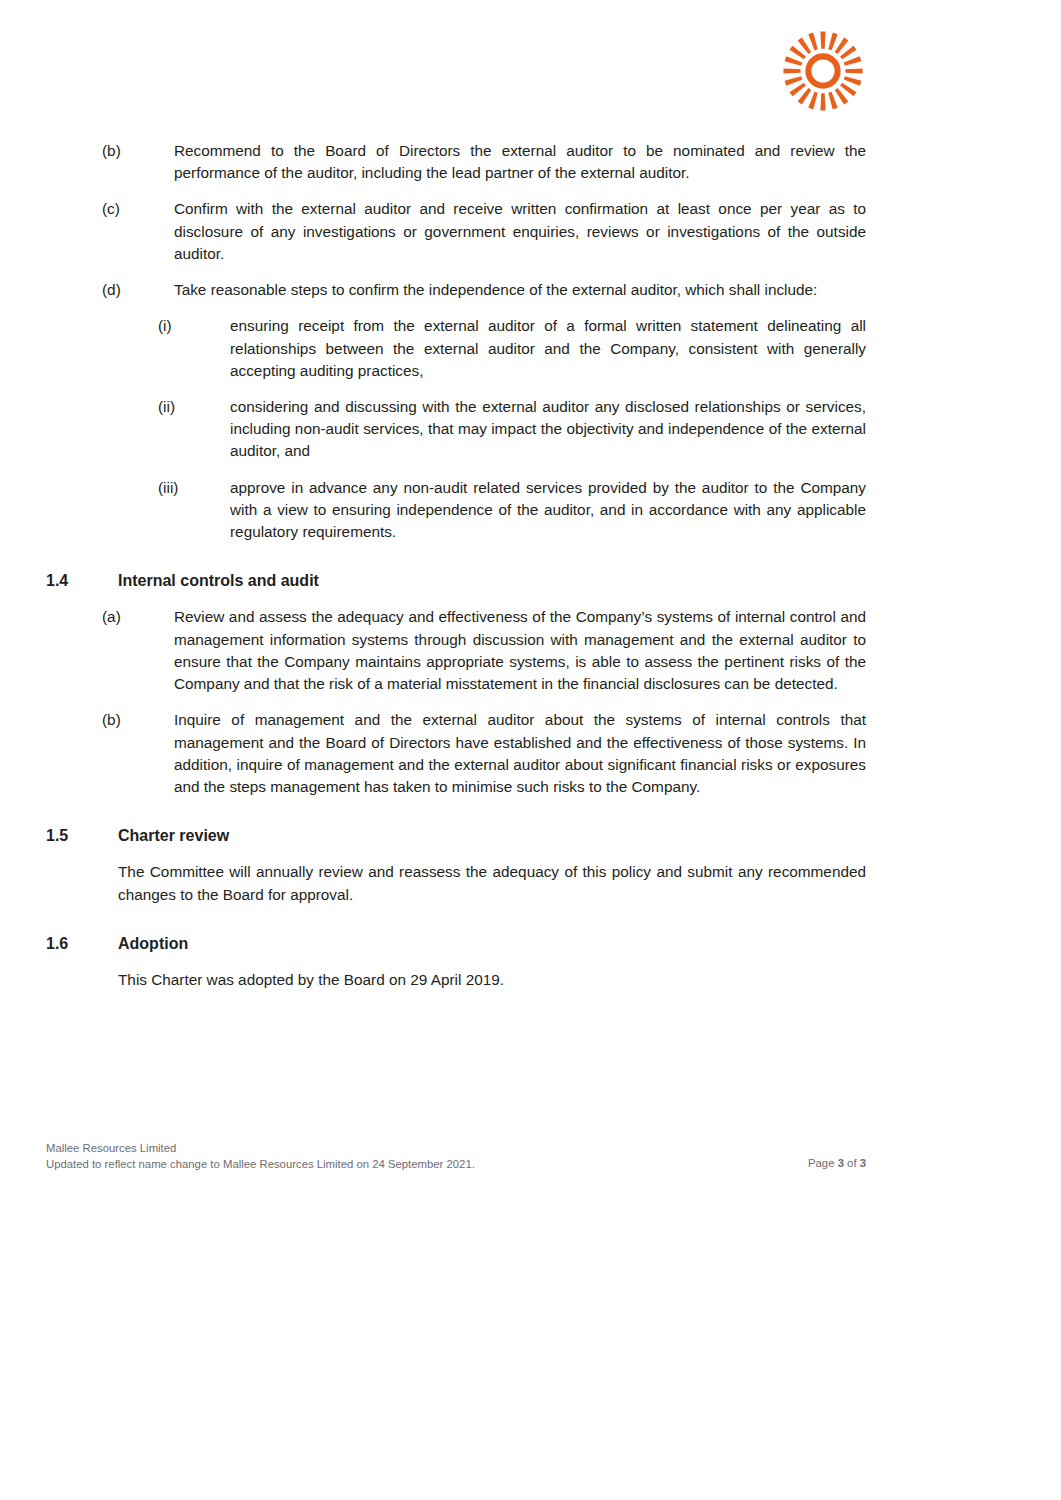(b)
Recommend to the Board of Directors the external auditor to be nominated and review the performance of the auditor, including the lead partner of the external auditor.
(c)
Confirm with the external auditor and receive written confirmation at least once per year as to disclosure of any investigations or government enquiries, reviews or investigations of the outside auditor.
(d)
Take reasonable steps to confirm the independence of the external auditor, which shall include:
(i)
ensuring receipt from the external auditor of a formal written statement delineating all relationships between the external auditor and the Company, consistent with generally accepting auditing practices,
(ii)
considering and discussing with the external auditor any disclosed relationships or services, including non-audit services, that may impact the objectivity and independence of the external auditor, and
(iii)
approve in advance any non-audit related services provided by the auditor to the Company with a view to ensuring independence of the auditor, and in accordance with any applicable regulatory requirements.
1.4 Internal controls and audit
(a)
Review and assess the adequacy and effectiveness of the Company’s systems of internal control and management information systems through discussion with management and the external auditor to ensure that the Company maintains appropriate systems, is able to assess the pertinent risks of the Company and that the risk of a material misstatement in the financial disclosures can be detected.
(b)
Inquire of management and the external auditor about the systems of internal controls that management and the Board of Directors have established and the effectiveness of those systems. In addition, inquire of management and the external auditor about significant financial risks or exposures and the steps management has taken to minimise such risks to the Company.
1.5 Charter review
The Committee will annually review and reassess the adequacy of this policy and submit any recommended changes to the Board for approval.
1.6 Adoption
This Charter was adopted by the Board on 29 April 2019.
Mallee Resources Limited
Updated to reflect name change to Mallee Resources Limited on 24 September 2021.
Page 3 of 3